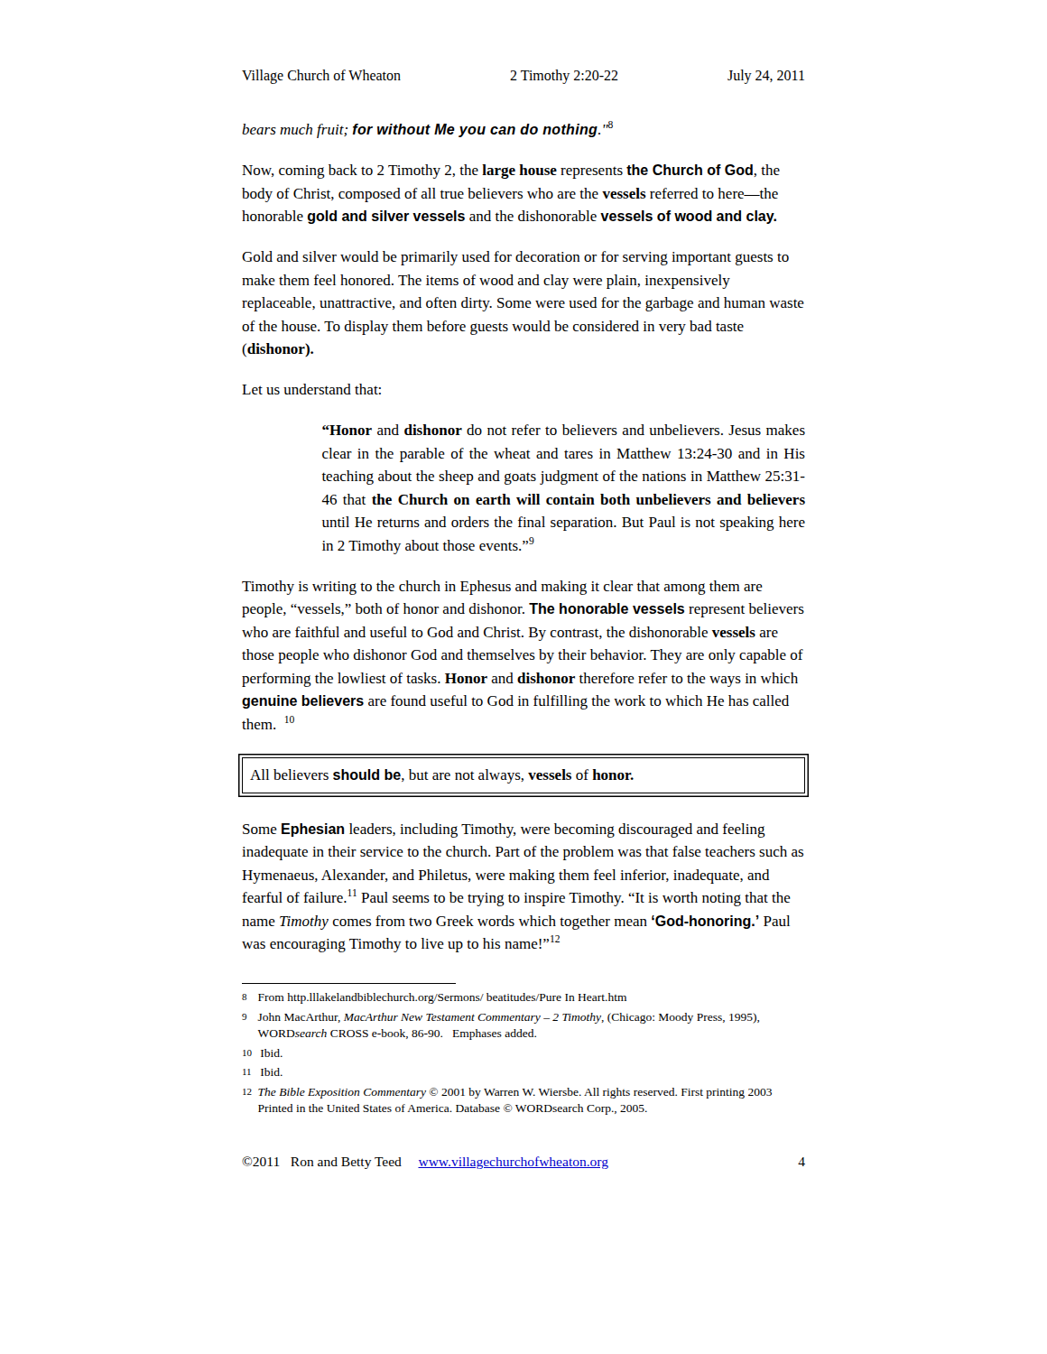Village Church of Wheaton
2 Timothy 2:20-22
July 24, 2011
bears much fruit; for without Me you can do nothing."8
Now, coming back to 2 Timothy 2, the large house represents the Church of God, the body of Christ, composed of all true believers who are the vessels referred to here—the honorable gold and silver vessels and the dishonorable vessels of wood and clay.
Gold and silver would be primarily used for decoration or for serving important guests to make them feel honored. The items of wood and clay were plain, inexpensively replaceable, unattractive, and often dirty. Some were used for the garbage and human waste of the house. To display them before guests would be considered in very bad taste (dishonor).
Let us understand that:
“Honor and dishonor do not refer to believers and unbelievers. Jesus makes clear in the parable of the wheat and tares in Matthew 13:24-30 and in His teaching about the sheep and goats judgment of the nations in Matthew 25:31-46 that the Church on earth will contain both unbelievers and believers until He returns and orders the final separation. But Paul is not speaking here in 2 Timothy about those events.”9
Timothy is writing to the church in Ephesus and making it clear that among them are people, “vessels,” both of honor and dishonor. The honorable vessels represent believers who are faithful and useful to God and Christ. By contrast, the dishonorable vessels are those people who dishonor God and themselves by their behavior. They are only capable of performing the lowliest of tasks. Honor and dishonor therefore refer to the ways in which genuine believers are found useful to God in fulfilling the work to which He has called them. 10
All believers should be, but are not always, vessels of honor.
Some Ephesian leaders, including Timothy, were becoming discouraged and feeling inadequate in their service to the church. Part of the problem was that false teachers such as Hymenaeus, Alexander, and Philetus, were making them feel inferior, inadequate, and fearful of failure.11 Paul seems to be trying to inspire Timothy. “It is worth noting that the name Timothy comes from two Greek words which together mean ‘God-honoring.’ Paul was encouraging Timothy to live up to his name!”12
8
From http.lllakelandbiblechurch.org/Sermons/ beatitudes/Pure In Heart.htm
9
John MacArthur, MacArthur New Testament Commentary – 2 Timothy, (Chicago: Moody Press, 1995), WORDsearch CROSS e-book, 86-90. Emphases added.
10
Ibid.
11
Ibid.
12
The Bible Exposition Commentary © 2001 by Warren W. Wiersbe. All rights reserved. First printing 2003 Printed in the United States of America. Database © WORDsearch Corp., 2005.
©2011 Ron and Betty Teed
www.villagechurchofwheaton.org
4